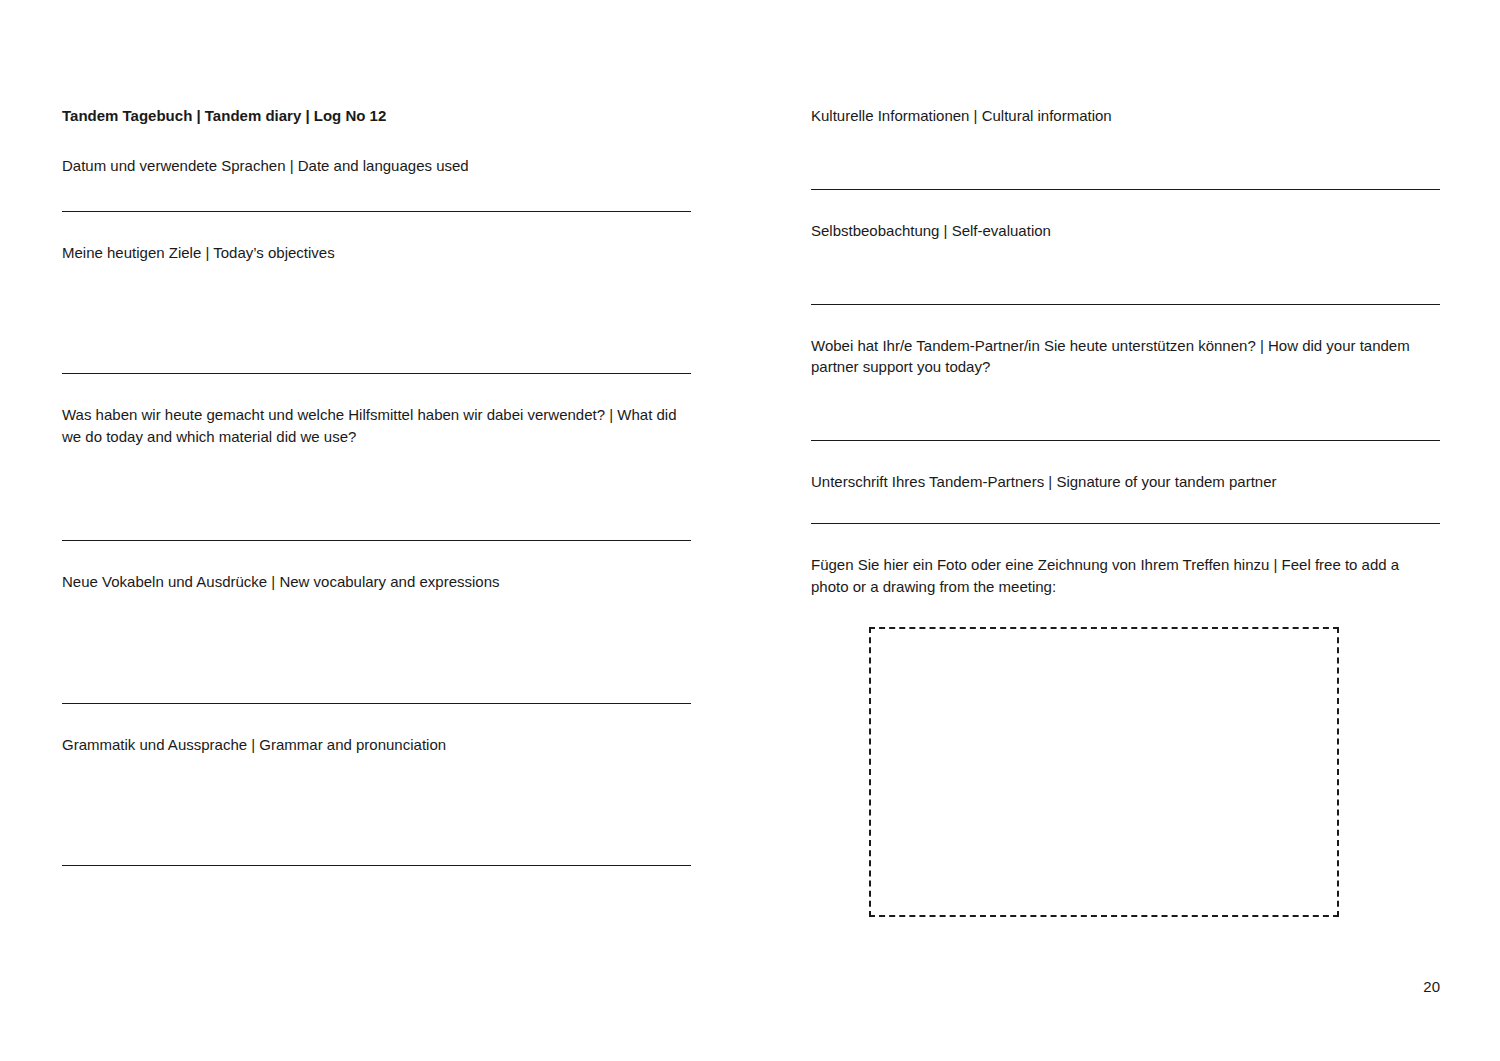Tandem Tagebuch | Tandem diary | Log No 12
Datum und verwendete Sprachen | Date and languages used
Meine heutigen Ziele | Today’s objectives
Was haben wir heute gemacht und welche Hilfsmittel haben wir dabei verwendet? | What did we do today and which material did we use?
Neue Vokabeln und Ausdrücke | New vocabulary and expressions
Grammatik und Aussprache | Grammar and pronunciation
Kulturelle Informationen | Cultural information
Selbstbeobachtung | Self-evaluation
Wobei hat Ihr/e Tandem-Partner/in Sie heute unterstützen können? | How did your tandem partner support you today?
Unterschrift Ihres Tandem-Partners | Signature of your tandem partner
Fügen Sie hier ein Foto oder eine Zeichnung von Ihrem Treffen hinzu | Feel free to add a photo or a drawing from the meeting:
20